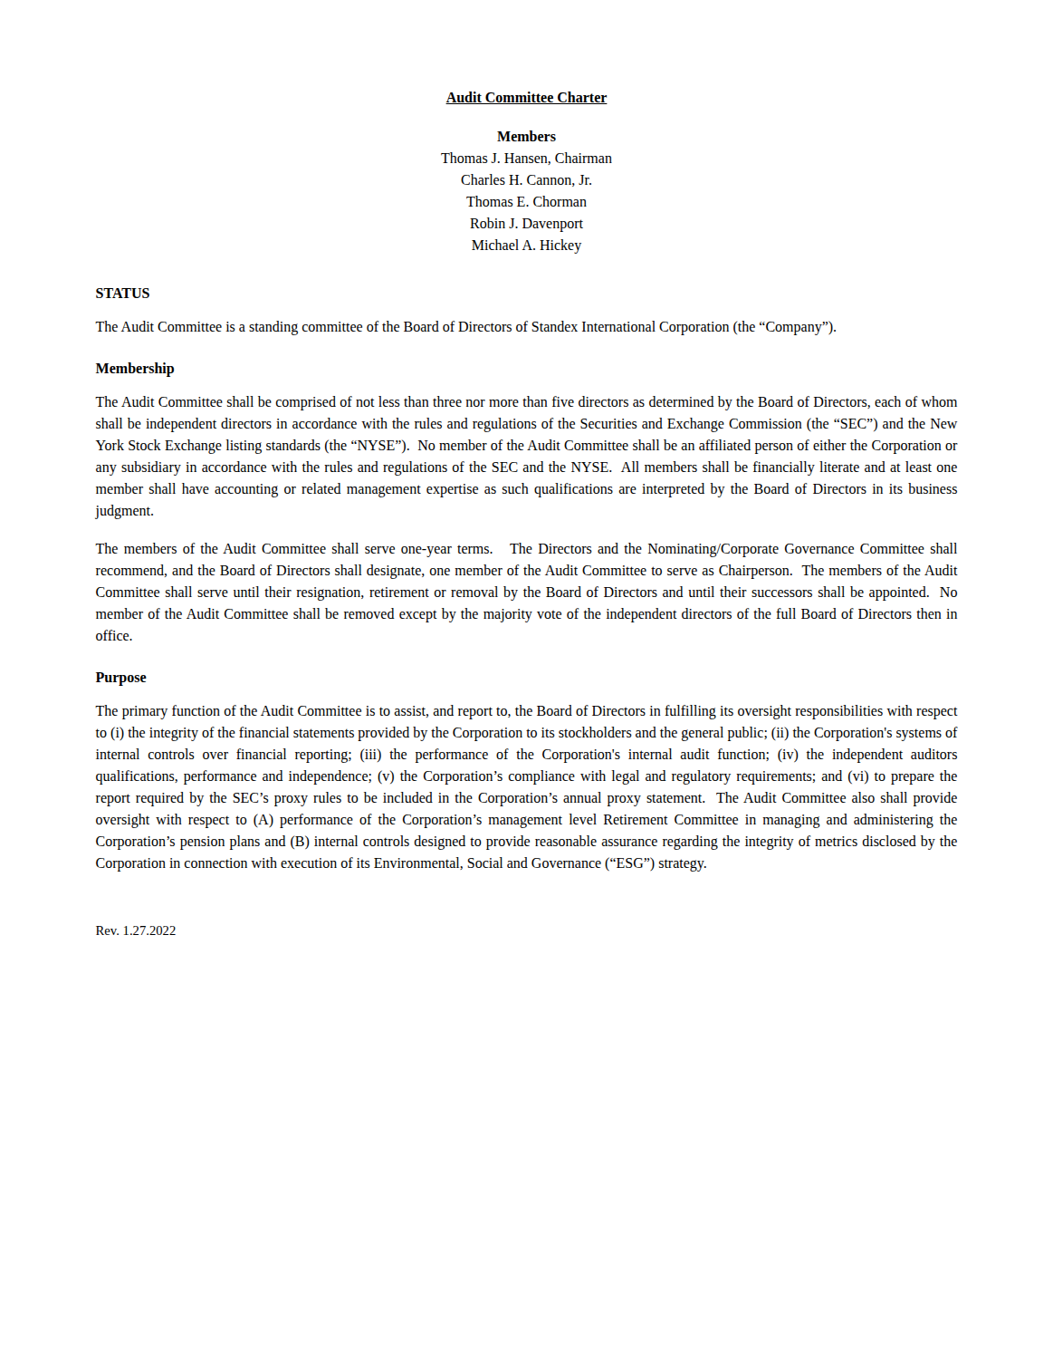Audit Committee Charter
Members
Thomas J. Hansen, Chairman
Charles H. Cannon, Jr.
Thomas E. Chorman
Robin J. Davenport
Michael A. Hickey
Status
The Audit Committee is a standing committee of the Board of Directors of Standex International Corporation (the “Company”).
Membership
The Audit Committee shall be comprised of not less than three nor more than five directors as determined by the Board of Directors, each of whom shall be independent directors in accordance with the rules and regulations of the Securities and Exchange Commission (the “SEC”) and the New York Stock Exchange listing standards (the “NYSE”). No member of the Audit Committee shall be an affiliated person of either the Corporation or any subsidiary in accordance with the rules and regulations of the SEC and the NYSE. All members shall be financially literate and at least one member shall have accounting or related management expertise as such qualifications are interpreted by the Board of Directors in its business judgment.
The members of the Audit Committee shall serve one-year terms. The Directors and the Nominating/Corporate Governance Committee shall recommend, and the Board of Directors shall designate, one member of the Audit Committee to serve as Chairperson. The members of the Audit Committee shall serve until their resignation, retirement or removal by the Board of Directors and until their successors shall be appointed. No member of the Audit Committee shall be removed except by the majority vote of the independent directors of the full Board of Directors then in office.
Purpose
The primary function of the Audit Committee is to assist, and report to, the Board of Directors in fulfilling its oversight responsibilities with respect to (i) the integrity of the financial statements provided by the Corporation to its stockholders and the general public; (ii) the Corporation's systems of internal controls over financial reporting; (iii) the performance of the Corporation's internal audit function; (iv) the independent auditors qualifications, performance and independence; (v) the Corporation’s compliance with legal and regulatory requirements; and (vi) to prepare the report required by the SEC’s proxy rules to be included in the Corporation’s annual proxy statement. The Audit Committee also shall provide oversight with respect to (A) performance of the Corporation’s management level Retirement Committee in managing and administering the Corporation’s pension plans and (B) internal controls designed to provide reasonable assurance regarding the integrity of metrics disclosed by the Corporation in connection with execution of its Environmental, Social and Governance (“ESG”) strategy.
Rev. 1.27.2022